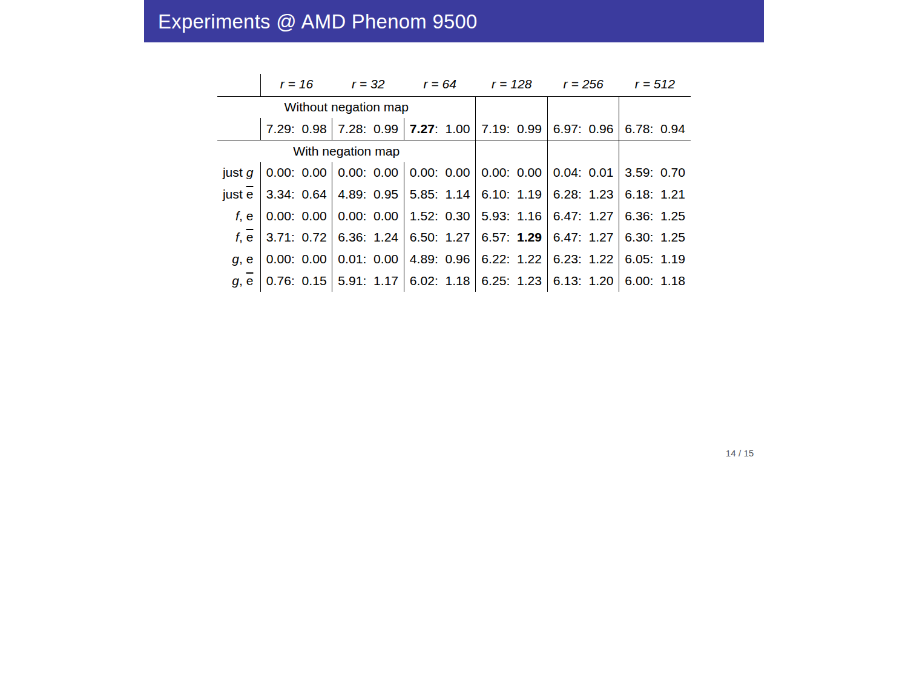Experiments @ AMD Phenom 9500
| | r = 16 | r = 32 | r = 64 | r = 128 | r = 256 | r = 512 |
| --- | --- | --- | --- | --- | --- | --- |
| Without negation map | | | |
| | 7.29: 0.98 | 7.28: 0.99 | 7.27 : 1.00 | 7.19: 0.99 | 6.97: 0.96 | 6.78: 0.94 |
| With negation map | | | |
| just g | 0.00: 0.00 | 0.00: 0.00 | 0.00: 0.00 | 0.00: 0.00 | 0.04: 0.01 | 3.59: 0.70 |
| just e | 3.34: 0.64 | 4.89: 0.95 | 5.85: 1.14 | 6.10: 1.19 | 6.28: 1.23 | 6.18: 1.21 |
| f , e | 0.00: 0.00 | 0.00: 0.00 | 1.52: 0.30 | 5.93: 1.16 | 6.47: 1.27 | 6.36: 1.25 |
| f , e | 3.71: 0.72 | 6.36: 1.24 | 6.50: 1.27 | 6.57: 1.29 | 6.47: 1.27 | 6.30: 1.25 |
| g , e | 0.00: 0.00 | 0.01: 0.00 | 4.89: 0.96 | 6.22: 1.22 | 6.23: 1.22 | 6.05: 1.19 |
| g , e | 0.76: 0.15 | 5.91: 1.17 | 6.02: 1.18 | 6.25: 1.23 | 6.13: 1.20 | 6.00: 1.18 |
14 / 15